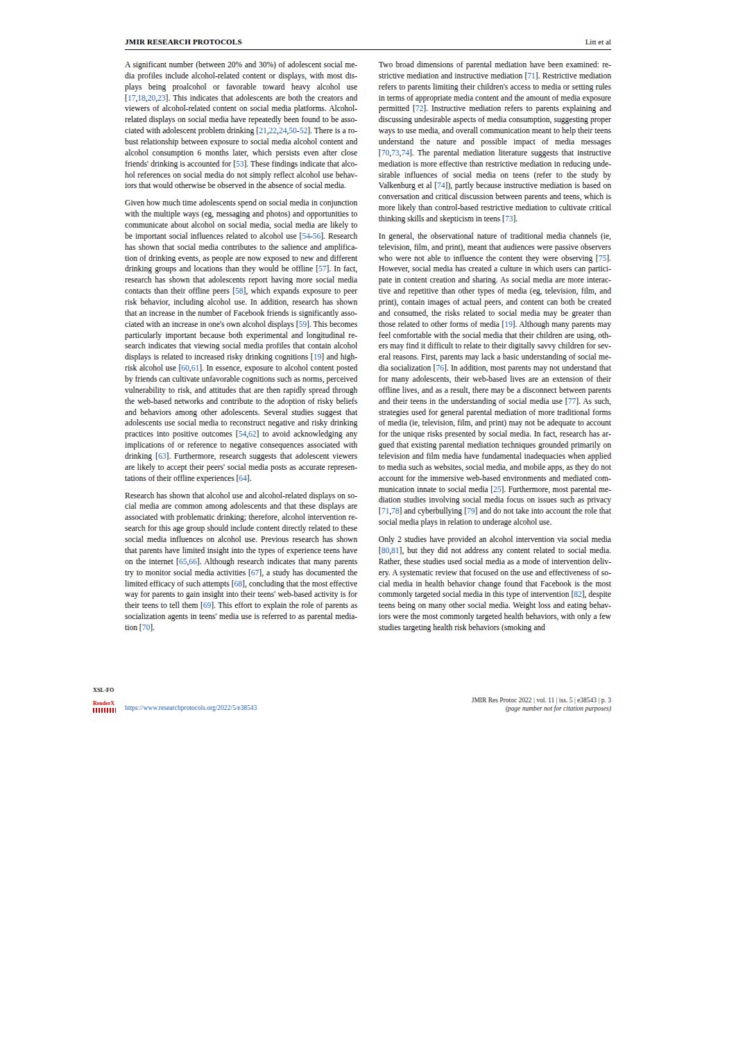JMIR RESEARCH PROTOCOLS
Litt et al
A significant number (between 20% and 30%) of adolescent social media profiles include alcohol-related content or displays, with most displays being proalcohol or favorable toward heavy alcohol use [17,18,20,23]. This indicates that adolescents are both the creators and viewers of alcohol-related content on social media platforms. Alcohol-related displays on social media have repeatedly been found to be associated with adolescent problem drinking [21,22,24,50-52]. There is a robust relationship between exposure to social media alcohol content and alcohol consumption 6 months later, which persists even after close friends' drinking is accounted for [53]. These findings indicate that alcohol references on social media do not simply reflect alcohol use behaviors that would otherwise be observed in the absence of social media.
Given how much time adolescents spend on social media in conjunction with the multiple ways (eg, messaging and photos) and opportunities to communicate about alcohol on social media, social media are likely to be important social influences related to alcohol use [54-56]. Research has shown that social media contributes to the salience and amplification of drinking events, as people are now exposed to new and different drinking groups and locations than they would be offline [57]. In fact, research has shown that adolescents report having more social media contacts than their offline peers [58], which expands exposure to peer risk behavior, including alcohol use. In addition, research has shown that an increase in the number of Facebook friends is significantly associated with an increase in one's own alcohol displays [59]. This becomes particularly important because both experimental and longitudinal research indicates that viewing social media profiles that contain alcohol displays is related to increased risky drinking cognitions [19] and high-risk alcohol use [60,61]. In essence, exposure to alcohol content posted by friends can cultivate unfavorable cognitions such as norms, perceived vulnerability to risk, and attitudes that are then rapidly spread through the web-based networks and contribute to the adoption of risky beliefs and behaviors among other adolescents. Several studies suggest that adolescents use social media to reconstruct negative and risky drinking practices into positive outcomes [54,62] to avoid acknowledging any implications of or reference to negative consequences associated with drinking [63]. Furthermore, research suggests that adolescent viewers are likely to accept their peers' social media posts as accurate representations of their offline experiences [64].
Research has shown that alcohol use and alcohol-related displays on social media are common among adolescents and that these displays are associated with problematic drinking; therefore, alcohol intervention research for this age group should include content directly related to these social media influences on alcohol use. Previous research has shown that parents have limited insight into the types of experience teens have on the internet [65,66]. Although research indicates that many parents try to monitor social media activities [67], a study has documented the limited efficacy of such attempts [68], concluding that the most effective way for parents to gain insight into their teens' web-based activity is for their teens to tell them [69]. This effort to explain the role of parents as socialization agents in teens' media use is referred to as parental mediation [70].
Two broad dimensions of parental mediation have been examined: restrictive mediation and instructive mediation [71]. Restrictive mediation refers to parents limiting their children's access to media or setting rules in terms of appropriate media content and the amount of media exposure permitted [72]. Instructive mediation refers to parents explaining and discussing undesirable aspects of media consumption, suggesting proper ways to use media, and overall communication meant to help their teens understand the nature and possible impact of media messages [70,73,74]. The parental mediation literature suggests that instructive mediation is more effective than restrictive mediation in reducing undesirable influences of social media on teens (refer to the study by Valkenburg et al [74]), partly because instructive mediation is based on conversation and critical discussion between parents and teens, which is more likely than control-based restrictive mediation to cultivate critical thinking skills and skepticism in teens [73].
In general, the observational nature of traditional media channels (ie, television, film, and print), meant that audiences were passive observers who were not able to influence the content they were observing [75]. However, social media has created a culture in which users can participate in content creation and sharing. As social media are more interactive and repetitive than other types of media (eg, television, film, and print), contain images of actual peers, and content can both be created and consumed, the risks related to social media may be greater than those related to other forms of media [19]. Although many parents may feel comfortable with the social media that their children are using, others may find it difficult to relate to their digitally savvy children for several reasons. First, parents may lack a basic understanding of social media socialization [76]. In addition, most parents may not understand that for many adolescents, their web-based lives are an extension of their offline lives, and as a result, there may be a disconnect between parents and their teens in the understanding of social media use [77]. As such, strategies used for general parental mediation of more traditional forms of media (ie, television, film, and print) may not be adequate to account for the unique risks presented by social media. In fact, research has argued that existing parental mediation techniques grounded primarily on television and film media have fundamental inadequacies when applied to media such as websites, social media, and mobile apps, as they do not account for the immersive web-based environments and mediated communication innate to social media [25]. Furthermore, most parental mediation studies involving social media focus on issues such as privacy [71,78] and cyberbullying [79] and do not take into account the role that social media plays in relation to underage alcohol use.
Only 2 studies have provided an alcohol intervention via social media [80,81], but they did not address any content related to social media. Rather, these studies used social media as a mode of intervention delivery. A systematic review that focused on the use and effectiveness of social media in health behavior change found that Facebook is the most commonly targeted social media in this type of intervention [82], despite teens being on many other social media. Weight loss and eating behaviors were the most commonly targeted health behaviors, with only a few studies targeting health risk behaviors (smoking and
https://www.researchprotocols.org/2022/5/e38543
JMIR Res Protoc 2022 | vol. 11 | iss. 5 | e38543 | p. 3
(page number not for citation purposes)
XSL·FO
Render X